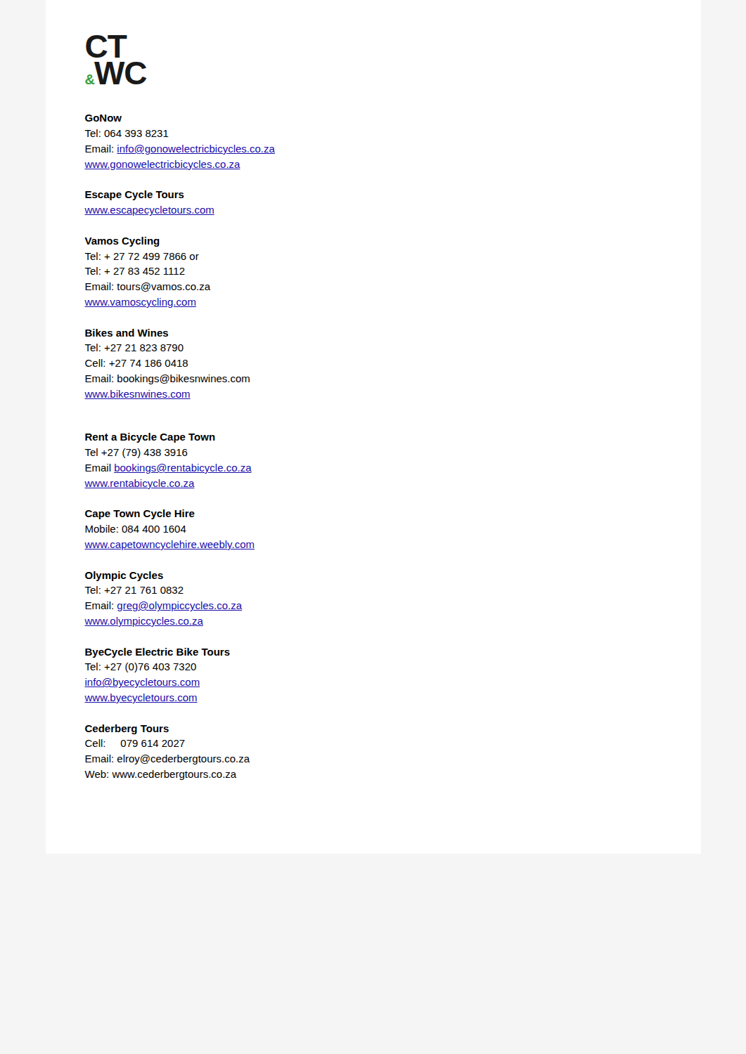CT &WC
GoNow
Tel: 064 393 8231
Email: info@gonowelectricbicycles.co.za
www.gonowelectricbicycles.co.za
Escape Cycle Tours
www.escapecycletours.com
Vamos Cycling
Tel: + 27 72 499 7866 or
Tel: + 27 83 452 1112
Email: tours@vamos.co.za
www.vamoscycling.com
Bikes and Wines
Tel: +27 21 823 8790
Cell: +27 74 186 0418
Email: bookings@bikesnwines.com
www.bikesnwines.com
Rent a Bicycle Cape Town
Tel +27 (79) 438 3916
Email bookings@rentabicycle.co.za
www.rentabicycle.co.za
Cape Town Cycle Hire
Mobile: 084 400 1604
www.capetowncyclehire.weebly.com
Olympic Cycles
Tel: +27 21 761 0832
Email: greg@olympiccycles.co.za
www.olympiccycles.co.za
ByeCycle Electric Bike Tours
Tel: +27 (0)76 403 7320
info@byecycletours.com
www.byecycletours.com
Cederberg Tours
Cell: 079 614 2027
Email: elroy@cederbergtours.co.za
Web: www.cederbergtours.co.za